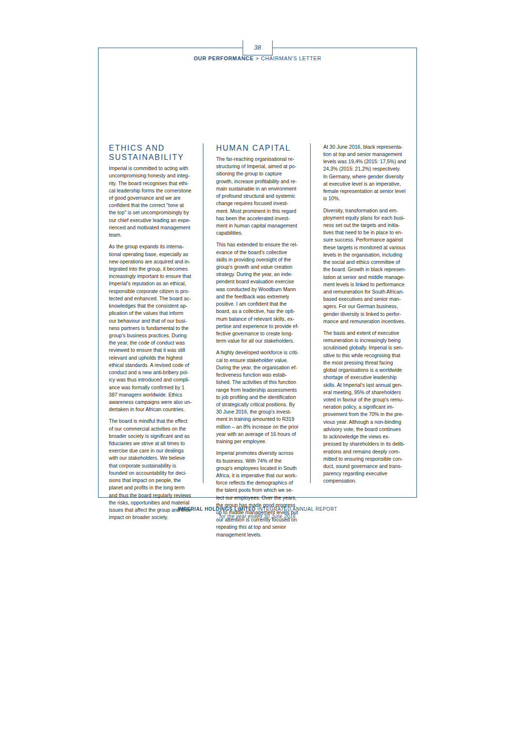38
OUR PERFORMANCE>CHAIRMAN'S LETTER
Ethics and
sustainability
Imperial is committed to acting with uncompromising honesty and integrity. The board recognises that ethical leadership forms the cornerstone of good governance and we are confident that the correct "tone at the top" is set uncompromisingly by our chief executive leading an experienced and motivated management team.
As the group expands its international operating base, especially as new operations are acquired and integrated into the group, it becomes increasingly important to ensure that Imperial's reputation as an ethical, responsible corporate citizen is protected and enhanced. The board acknowledges that the consistent application of the values that inform our behaviour and that of our business partners is fundamental to the group's business practices. During the year, the code of conduct was reviewed to ensure that it was still relevant and upholds the highest ethical standards. A revised code of conduct and a new anti-bribery policy was thus introduced and compliance was formally confirmed by 1 387 managers worldwide. Ethics awareness campaigns were also undertaken in four African countries.
The board is mindful that the effect of our commercial activities on the broader society is significant and as fiduciaries we strive at all times to exercise due care in our dealings with our stakeholders. We believe that corporate sustainability is founded on accountability for decisions that impact on people, the planet and profits in the long term and thus the board regularly reviews the risks, opportunities and material issues that affect the group and their impact on broader society.
Human capital
The far-reaching organisational restructuring of Imperial, aimed at positioning the group to capture growth, increase profitability and remain sustainable in an environment of profound structural and systemic change requires focused investment. Most prominent in this regard has been the accelerated investment in human capital management capabilities.
This has extended to ensure the relevance of the board's collective skills in providing oversight of the group's growth and value creation strategy. During the year, an independent board evaluation exercise was conducted by Woodburn Mann and the feedback was extremely positive. I am confident that the board, as a collective, has the optimum balance of relevant skills, expertise and experience to provide effective governance to create long-term value for all our stakeholders.
A highly developed workforce is critical to ensure stakeholder value. During the year, the organisation effectiveness function was established. The activities of this function range from leadership assessments to job profiling and the identification of strategically critical positions. By 30 June 2016, the group's investment in training amounted to R319 million – an 8% increase on the prior year with an average of 16 hours of training per employee.
Imperial promotes diversity across its business. With 74% of the group's employees located in South Africa, it is imperative that our workforce reflects the demographics of the talent pools from which we select our employees. Over the years, the group has made good progress up to middle management levels but our attention is currently focused on repeating this at top and senior management levels.
At 30 June 2016, black representation at top and senior management levels was 19,4% (2015: 17,5%) and 24,3% (2015: 21,2%) respectively. In Germany, where gender diversity at executive level is an imperative, female representation at senior level is 10%.
Diversity, transformation and employment equity plans for each business set out the targets and initiatives that need to be in place to ensure success. Performance against these targets is monitored at various levels in the organisation, including the social and ethics committee of the board. Growth in black representation at senior and middle management levels is linked to performance and remuneration for South African-based executives and senior managers. For our German business, gender diversity is linked to performance and remuneration incentives.
The basis and extent of executive remuneration is increasingly being scrutinised globally. Imperial is sensitive to this while recognising that the most pressing threat facing global organisations is a worldwide shortage of executive leadership skills. At Imperial's last annual general meeting, 95% of shareholders voted in favour of the group's remuneration policy, a significant improvement from the 70% in the previous year. Although a non-binding advisory vote, the board continues to acknowledge the views expressed by shareholders in its deliberations and remains deeply committed to ensuring responsible conduct, sound governance and transparency regarding executive compensation.
IMPERIAL HOLDINGS LIMITED INTEGRATED ANNUAL REPORT
for the year ended 30 June 2016